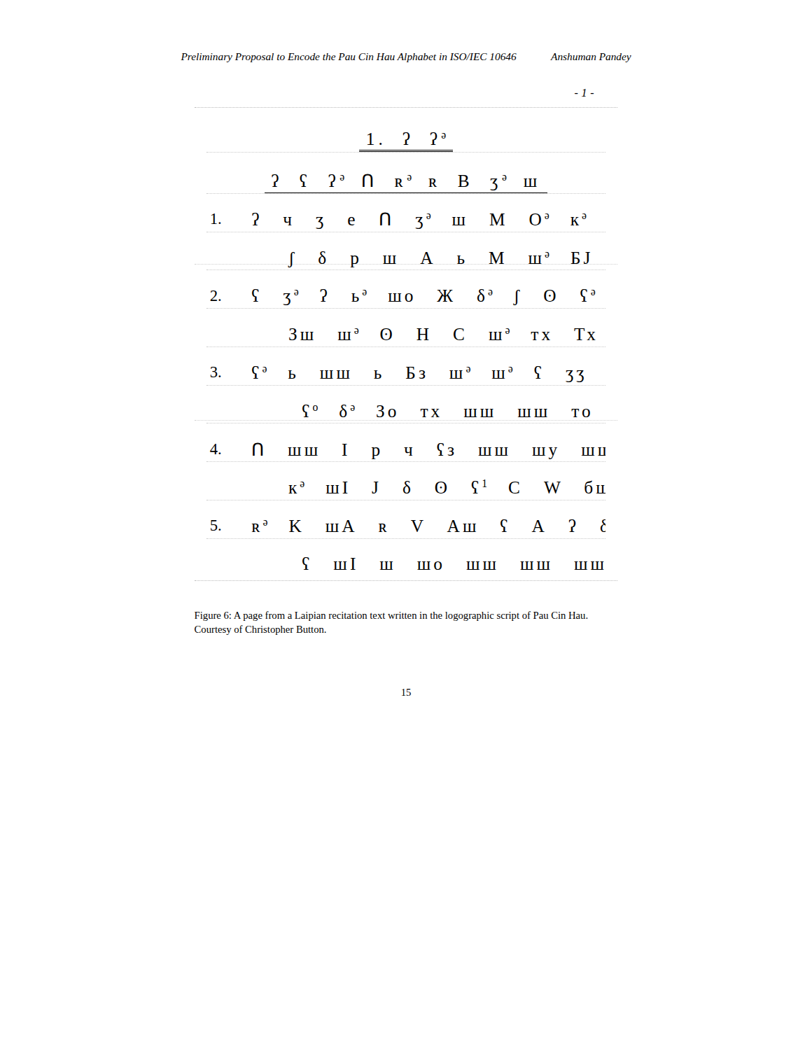Preliminary Proposal to Encode the Pau Cin Hau Alphabet in ISO/IEC 10646 Anshuman Pandey
- 1 -
1. ʔ ʔə
ʔ ʕ ʔə Ո ʀə ʀ B ʒə ш
1. ʔ ч ʒ е Ո ʒə ш М Оə кə ɔ
ʃ̀ δ р ш А ь М шə БЈ
2. ʕ ʒə ʔ ьə шо Ж δə ʃ̀ ʘ ʕə ʕə
Зш шə ʘ Н С шə тх Тх бі Бш НЈ
3. ʕə ь шш ь Бз шə шə ʕ ʒʒ р ʕт
ʕо δə Зо тх шш шш то
4. Ո шш І р ч ʕз шш шу шш ІІ Зш
кə шІ Ј δ̀ ʘ ʕ1 С W бш кə
5. ʀə K шА ʀ V Аш ʕ А ʔ δ ʒʒ
ʕ шІ ш шо шш шш шш δə шш δ̀ шш
Figure 6: A page from a Laipian recitation text written in the logographic script of Pau Cin Hau. Courtesy of Christopher Button.
15